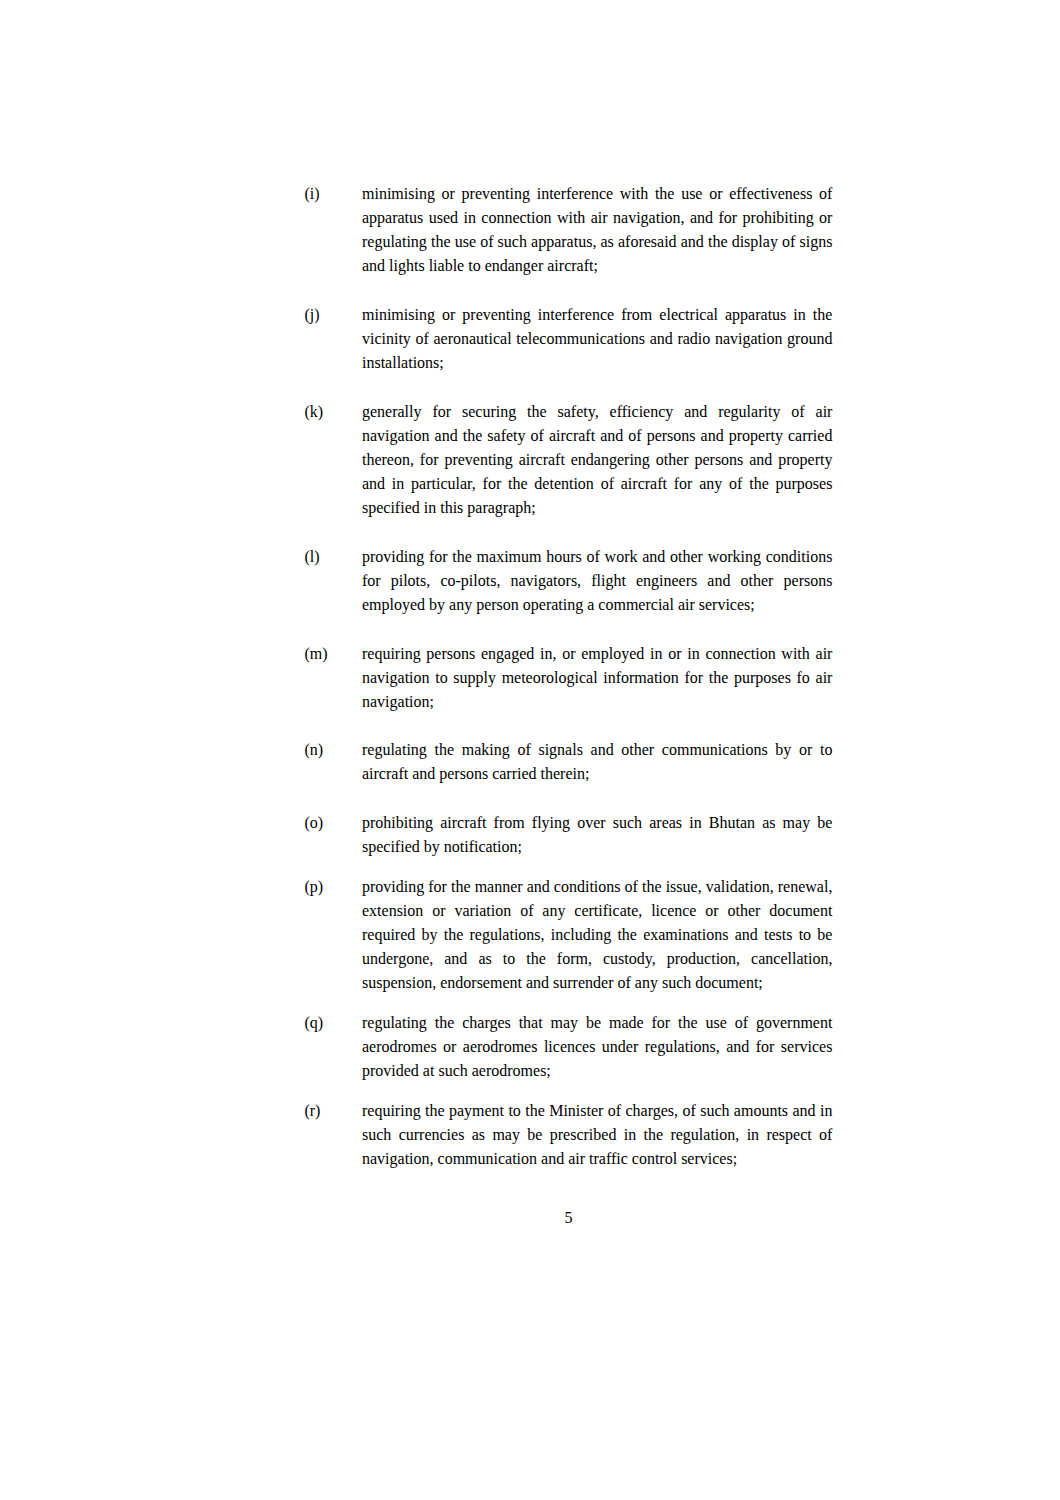(i) minimising or preventing interference with the use or effectiveness of apparatus used in connection with air navigation, and for prohibiting or regulating the use of such apparatus, as aforesaid and the display of signs and lights liable to endanger aircraft;
(j) minimising or preventing interference from electrical apparatus in the vicinity of aeronautical telecommunications and radio navigation ground installations;
(k) generally for securing the safety, efficiency and regularity of air navigation and the safety of aircraft and of persons and property carried thereon, for preventing aircraft endangering other persons and property and in particular, for the detention of aircraft for any of the purposes specified in this paragraph;
(l) providing for the maximum hours of work and other working conditions for pilots, co-pilots, navigators, flight engineers and other persons employed by any person operating a commercial air services;
(m) requiring persons engaged in, or employed in or in connection with air navigation to supply meteorological information for the purposes fo air navigation;
(n) regulating the making of signals and other communications by or to aircraft and persons carried therein;
(o) prohibiting aircraft from flying over such areas in Bhutan as may be specified by notification;
(p) providing for the manner and conditions of the issue, validation, renewal, extension or variation of any certificate, licence or other document required by the regulations, including the examinations and tests to be undergone, and as to the form, custody, production, cancellation, suspension, endorsement and surrender of any such document;
(q) regulating the charges that may be made for the use of government aerodromes or aerodromes licences under regulations, and for services provided at such aerodromes;
(r) requiring the payment to the Minister of charges, of such amounts and in such currencies as may be prescribed in the regulation, in respect of navigation, communication and air traffic control services;
5